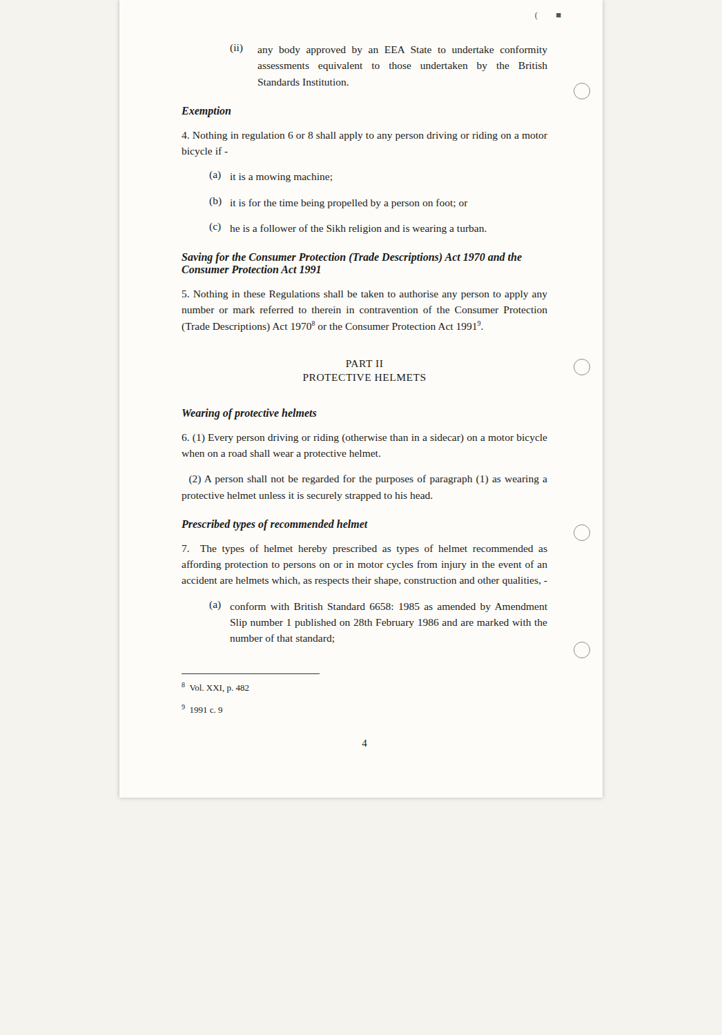(■
(ii)
any body approved by an EEA State to undertake conformity assessments equivalent to those undertaken by the British Standards Institution.
Exemption
4. Nothing in regulation 6 or 8 shall apply to any person driving or riding on a motor bicycle if -
(a)
it is a mowing machine;
(b)
it is for the time being propelled by a person on foot; or
(c)
he is a follower of the Sikh religion and is wearing a turban.
Saving for the Consumer Protection (Trade Descriptions) Act 1970 and the Consumer Protection Act 1991
5. Nothing in these Regulations shall be taken to authorise any person to apply any number or mark referred to therein in contravention of the Consumer Protection (Trade Descriptions) Act 19708 or the Consumer Protection Act 19919.
PART II
PROTECTIVE HELMETS
Wearing of protective helmets
6. (1) Every person driving or riding (otherwise than in a sidecar) on a motor bicycle when on a road shall wear a protective helmet.
(2) A person shall not be regarded for the purposes of paragraph (1) as wearing a protective helmet unless it is securely strapped to his head.
Prescribed types of recommended helmet
7. The types of helmet hereby prescribed as types of helmet recommended as affording protection to persons on or in motor cycles from injury in the event of an accident are helmets which, as respects their shape, construction and other qualities, -
(a)
conform with British Standard 6658: 1985 as amended by Amendment Slip number 1 published on 28th February 1986 and are marked with the number of that standard;
8 Vol. XXI, p. 482
9 1991 c. 9
4